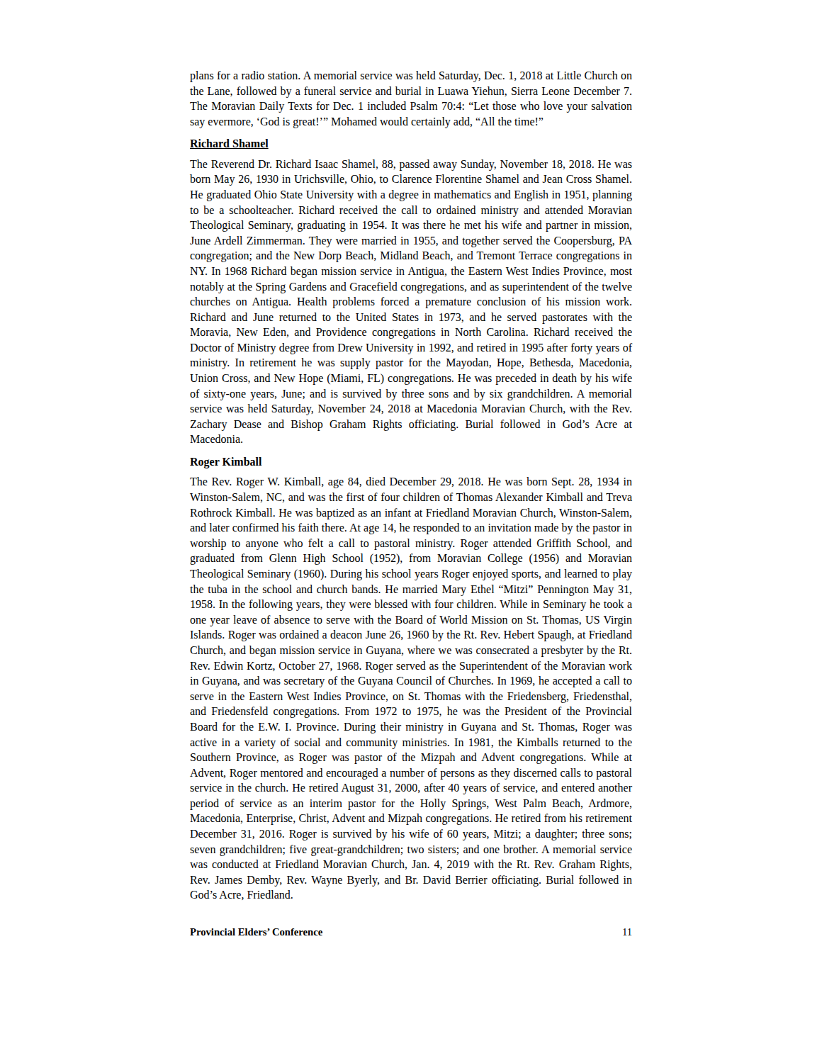plans for a radio station. A memorial service was held Saturday, Dec. 1, 2018 at Little Church on the Lane, followed by a funeral service and burial in Luawa Yiehun, Sierra Leone December 7. The Moravian Daily Texts for Dec. 1 included Psalm 70:4: “Let those who love your salvation say evermore, ‘God is great!’” Mohamed would certainly add, “All the time!”
Richard Shamel
The Reverend Dr. Richard Isaac Shamel, 88, passed away Sunday, November 18, 2018. He was born May 26, 1930 in Urichsville, Ohio, to Clarence Florentine Shamel and Jean Cross Shamel. He graduated Ohio State University with a degree in mathematics and English in 1951, planning to be a schoolteacher. Richard received the call to ordained ministry and attended Moravian Theological Seminary, graduating in 1954. It was there he met his wife and partner in mission, June Ardell Zimmerman. They were married in 1955, and together served the Coopersburg, PA congregation; and the New Dorp Beach, Midland Beach, and Tremont Terrace congregations in NY. In 1968 Richard began mission service in Antigua, the Eastern West Indies Province, most notably at the Spring Gardens and Gracefield congregations, and as superintendent of the twelve churches on Antigua. Health problems forced a premature conclusion of his mission work. Richard and June returned to the United States in 1973, and he served pastorates with the Moravia, New Eden, and Providence congregations in North Carolina. Richard received the Doctor of Ministry degree from Drew University in 1992, and retired in 1995 after forty years of ministry. In retirement he was supply pastor for the Mayodan, Hope, Bethesda, Macedonia, Union Cross, and New Hope (Miami, FL) congregations. He was preceded in death by his wife of sixty-one years, June; and is survived by three sons and by six grandchildren. A memorial service was held Saturday, November 24, 2018 at Macedonia Moravian Church, with the Rev. Zachary Dease and Bishop Graham Rights officiating. Burial followed in God’s Acre at Macedonia.
Roger Kimball
The Rev. Roger W. Kimball, age 84, died December 29, 2018. He was born Sept. 28, 1934 in Winston-Salem, NC, and was the first of four children of Thomas Alexander Kimball and Treva Rothrock Kimball. He was baptized as an infant at Friedland Moravian Church, Winston-Salem, and later confirmed his faith there. At age 14, he responded to an invitation made by the pastor in worship to anyone who felt a call to pastoral ministry. Roger attended Griffith School, and graduated from Glenn High School (1952), from Moravian College (1956) and Moravian Theological Seminary (1960). During his school years Roger enjoyed sports, and learned to play the tuba in the school and church bands. He married Mary Ethel “Mitzi” Pennington May 31, 1958. In the following years, they were blessed with four children. While in Seminary he took a one year leave of absence to serve with the Board of World Mission on St. Thomas, US Virgin Islands. Roger was ordained a deacon June 26, 1960 by the Rt. Rev. Hebert Spaugh, at Friedland Church, and began mission service in Guyana, where we was consecrated a presbyter by the Rt. Rev. Edwin Kortz, October 27, 1968. Roger served as the Superintendent of the Moravian work in Guyana, and was secretary of the Guyana Council of Churches. In 1969, he accepted a call to serve in the Eastern West Indies Province, on St. Thomas with the Friedensberg, Friedensthal, and Friedensfeld congregations. From 1972 to 1975, he was the President of the Provincial Board for the E.W. I. Province. During their ministry in Guyana and St. Thomas, Roger was active in a variety of social and community ministries. In 1981, the Kimballs returned to the Southern Province, as Roger was pastor of the Mizpah and Advent congregations. While at Advent, Roger mentored and encouraged a number of persons as they discerned calls to pastoral service in the church. He retired August 31, 2000, after 40 years of service, and entered another period of service as an interim pastor for the Holly Springs, West Palm Beach, Ardmore, Macedonia, Enterprise, Christ, Advent and Mizpah congregations. He retired from his retirement December 31, 2016. Roger is survived by his wife of 60 years, Mitzi; a daughter; three sons; seven grandchildren; five great-grandchildren; two sisters; and one brother. A memorial service was conducted at Friedland Moravian Church, Jan. 4, 2019 with the Rt. Rev. Graham Rights, Rev. James Demby, Rev. Wayne Byerly, and Br. David Berrier officiating. Burial followed in God’s Acre, Friedland.
Provincial Elders’ Conference 11